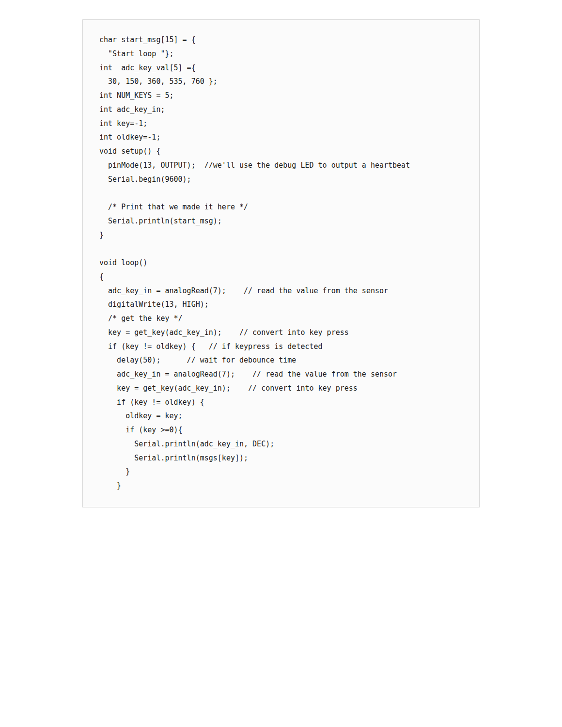char start_msg[15] = {
  "Start loop "};
int  adc_key_val[5] ={
  30, 150, 360, 535, 760 };
int NUM_KEYS = 5;
int adc_key_in;
int key=-1;
int oldkey=-1;
void setup() {
  pinMode(13, OUTPUT);  //we'll use the debug LED to output a heartbeat
  Serial.begin(9600);

  /* Print that we made it here */
  Serial.println(start_msg);
}

void loop()
{
  adc_key_in = analogRead(7);    // read the value from the sensor
  digitalWrite(13, HIGH);
  /* get the key */
  key = get_key(adc_key_in);    // convert into key press
  if (key != oldkey) {   // if keypress is detected
    delay(50);      // wait for debounce time
    adc_key_in = analogRead(7);    // read the value from the sensor
    key = get_key(adc_key_in);    // convert into key press
    if (key != oldkey) {
      oldkey = key;
      if (key >=0){
        Serial.println(adc_key_in, DEC);
        Serial.println(msgs[key]);
      }
    }